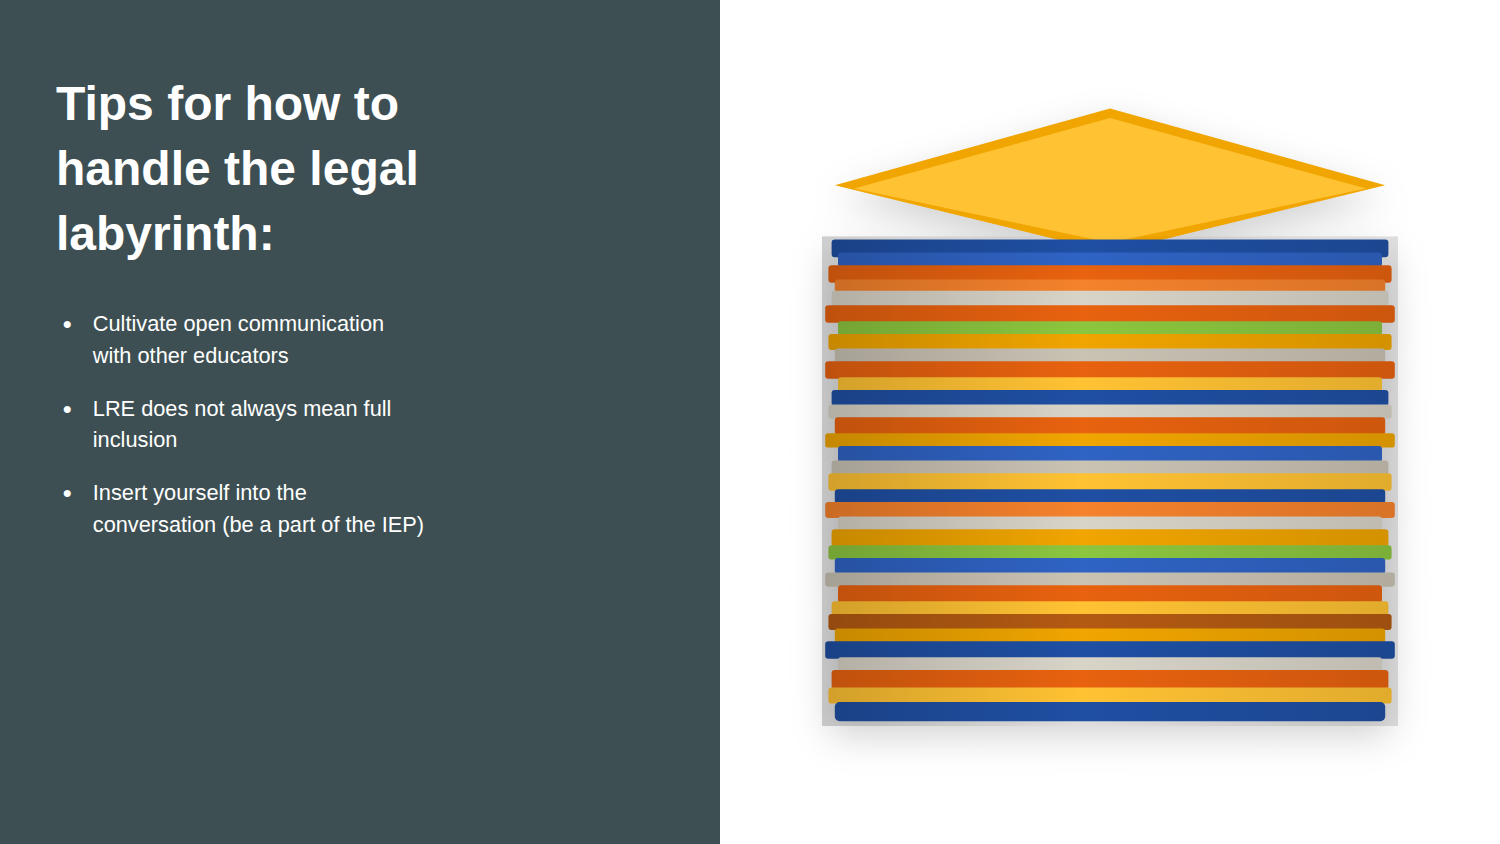Tips for how to handle the legal labyrinth:
Cultivate open communication with other educators
LRE does not always mean full inclusion
Insert yourself into the conversation (be a part of the IEP)